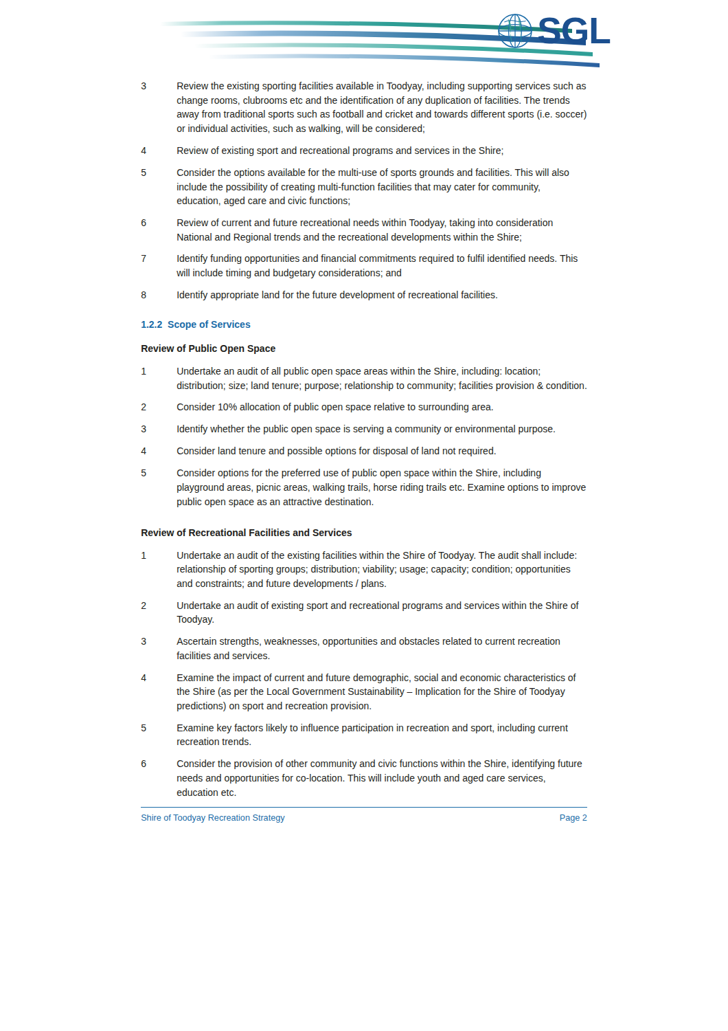SGL
3
Review the existing sporting facilities available in Toodyay, including supporting services such as change rooms, clubrooms etc and the identification of any duplication of facilities. The trends away from traditional sports such as football and cricket and towards different sports (i.e. soccer) or individual activities, such as walking, will be considered;
4
Review of existing sport and recreational programs and services in the Shire;
5
Consider the options available for the multi-use of sports grounds and facilities. This will also include the possibility of creating multi-function facilities that may cater for community, education, aged care and civic functions;
6
Review of current and future recreational needs within Toodyay, taking into consideration National and Regional trends and the recreational developments within the Shire;
7
Identify funding opportunities and financial commitments required to fulfil identified needs. This will include timing and budgetary considerations; and
8
Identify appropriate land for the future development of recreational facilities.
1.2.2 Scope of Services
Review of Public Open Space
1
Undertake an audit of all public open space areas within the Shire, including: location; distribution; size; land tenure; purpose; relationship to community; facilities provision & condition.
2
Consider 10% allocation of public open space relative to surrounding area.
3
Identify whether the public open space is serving a community or environmental purpose.
4
Consider land tenure and possible options for disposal of land not required.
5
Consider options for the preferred use of public open space within the Shire, including playground areas, picnic areas, walking trails, horse riding trails etc. Examine options to improve public open space as an attractive destination.
Review of Recreational Facilities and Services
1
Undertake an audit of the existing facilities within the Shire of Toodyay. The audit shall include: relationship of sporting groups; distribution; viability; usage; capacity; condition; opportunities and constraints; and future developments / plans.
2
Undertake an audit of existing sport and recreational programs and services within the Shire of Toodyay.
3
Ascertain strengths, weaknesses, opportunities and obstacles related to current recreation facilities and services.
4
Examine the impact of current and future demographic, social and economic characteristics of the Shire (as per the Local Government Sustainability – Implication for the Shire of Toodyay predictions) on sport and recreation provision.
5
Examine key factors likely to influence participation in recreation and sport, including current recreation trends.
6
Consider the provision of other community and civic functions within the Shire, identifying future needs and opportunities for co-location. This will include youth and aged care services, education etc.
Shire of Toodyay Recreation Strategy Page 2